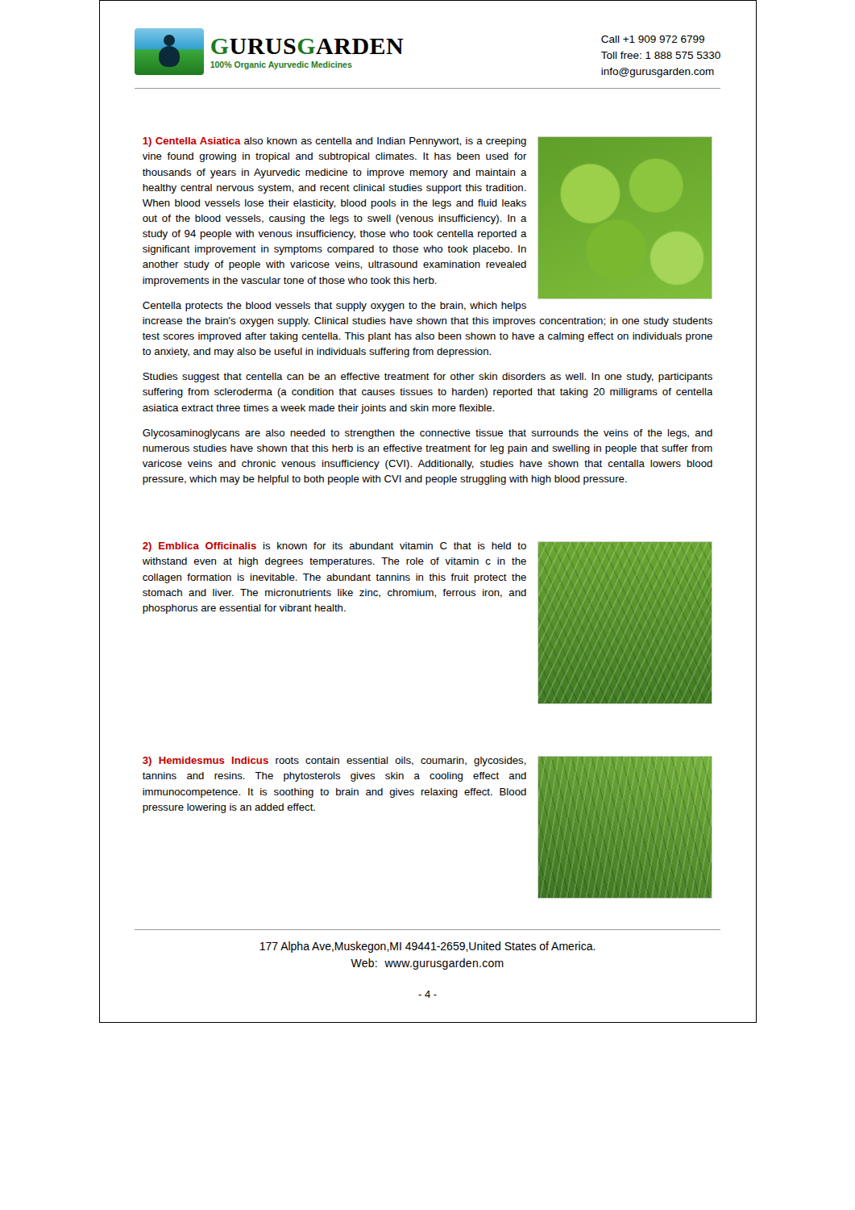GURUSGARDEN
100% Organic Ayurvedic Medicines
Call +1 909 972 6799
Toll free: 1 888 575 5330
info@gurusgarden.com
1) Centella Asiatica also known as centella and Indian Pennywort, is a creeping vine found growing in tropical and subtropical climates. It has been used for thousands of years in Ayurvedic medicine to improve memory and maintain a healthy central nervous system, and recent clinical studies support this tradition. When blood vessels lose their elasticity, blood pools in the legs and fluid leaks out of the blood vessels, causing the legs to swell (venous insufficiency). In a study of 94 people with venous insufficiency, those who took centella reported a significant improvement in symptoms compared to those who took placebo. In another study of people with varicose veins, ultrasound examination revealed improvements in the vascular tone of those who took this herb.
Centella protects the blood vessels that supply oxygen to the brain, which helps increase the brain's oxygen supply. Clinical studies have shown that this improves concentration; in one study students test scores improved after taking centella. This plant has also been shown to have a calming effect on individuals prone to anxiety, and may also be useful in individuals suffering from depression.
Studies suggest that centella can be an effective treatment for other skin disorders as well. In one study, participants suffering from scleroderma (a condition that causes tissues to harden) reported that taking 20 milligrams of centella asiatica extract three times a week made their joints and skin more flexible.
Glycosaminoglycans are also needed to strengthen the connective tissue that surrounds the veins of the legs, and numerous studies have shown that this herb is an effective treatment for leg pain and swelling in people that suffer from varicose veins and chronic venous insufficiency (CVI). Additionally, studies have shown that centalla lowers blood pressure, which may be helpful to both people with CVI and people struggling with high blood pressure.
2) Emblica Officinalis is known for its abundant vitamin C that is held to withstand even at high degrees temperatures. The role of vitamin c in the collagen formation is inevitable. The abundant tannins in this fruit protect the stomach and liver. The micronutrients like zinc, chromium, ferrous iron, and phosphorus are essential for vibrant health.
3) Hemidesmus Indicus roots contain essential oils, coumarin, glycosides, tannins and resins. The phytosterols gives skin a cooling effect and immunocompetence. It is soothing to brain and gives relaxing effect. Blood pressure lowering is an added effect.
177 Alpha Ave,Muskegon,MI 49441-2659,United States of America.
Web: www.gurusgarden.com
- 4 -